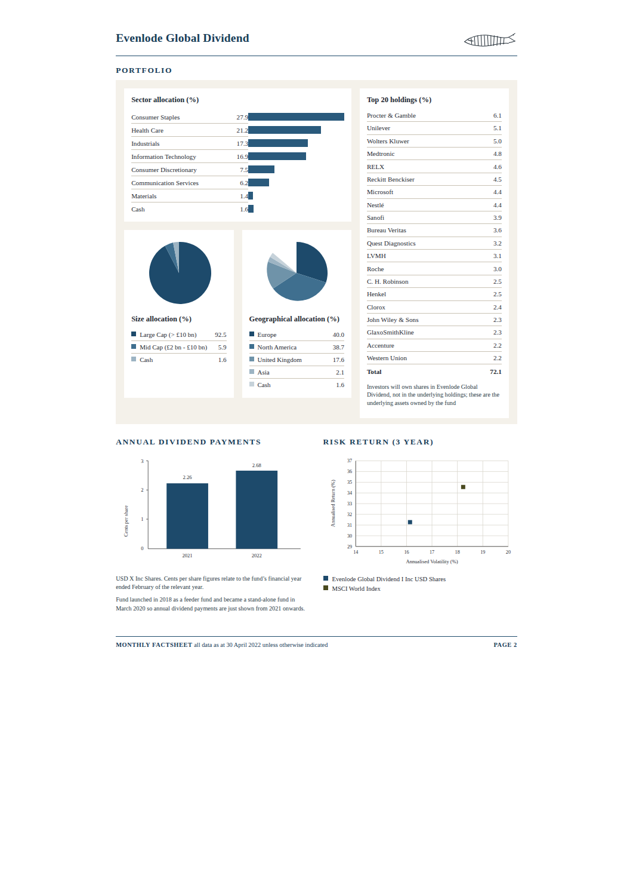Evenlode Global Dividend
Portfolio
Sector allocation (%)
| Consumer Staples | 27.9 | |
| Health Care | 21.2 | |
| Industrials | 17.3 | |
| Information Technology | 16.9 | |
| Consumer Discretionary | 7.5 | |
| Communication Services | 6.2 | |
| Materials | 1.4 | |
| Cash | 1.6 | |
Size allocation (%)
| Large Cap (> £10 bn) | 92.5 |
| Mid Cap (£2 bn - £10 bn) | 5.9 |
| Cash | 1.6 |
Geographical allocation (%)
| Europe | 40.0 |
| North America | 38.7 |
| United Kingdom | 17.6 |
| Asia | 2.1 |
| Cash | 1.6 |
Top 20 holdings (%)
| Procter & Gamble | 6.1 |
| Unilever | 5.1 |
| Wolters Kluwer | 5.0 |
| Medtronic | 4.8 |
| RELX | 4.6 |
| Reckitt Benckiser | 4.5 |
| Microsoft | 4.4 |
| Nestlé | 4.4 |
| Sanofi | 3.9 |
| Bureau Veritas | 3.6 |
| Quest Diagnostics | 3.2 |
| LVMH | 3.1 |
| Roche | 3.0 |
| C. H. Robinson | 2.5 |
| Henkel | 2.5 |
| Clorox | 2.4 |
| John Wiley & Sons | 2.3 |
| GlaxoSmithKline | 2.3 |
| Accenture | 2.2 |
| Western Union | 2.2 |
| Total | 72.1 |
Investors will own shares in Evenlode Global Dividend, not in the underlying holdings; these are the underlying assets owned by the fund
Annual dividend payments
3 2 1 0 Cents per share 2.26 2.68 2021 2022
USD X Inc Shares. Cents per share figures relate to the fund’s financial year ended February of the relevant year.
Fund launched in 2018 as a feeder fund and became a stand-alone fund in March 2020 so annual dividend payments are just shown from 2021 onwards.
Risk return (3 year)
37 36 35 34 33 32 31 30 29 14 15 16 17 18 19 20 Annualised Volatility (%) Annualised Return (%)
Evenlode Global Dividend I Inc USD Shares
MSCI World Index
MONTHLY FACTSHEET all data as at 30 April 2022 unless otherwise indicated
PAGE 2